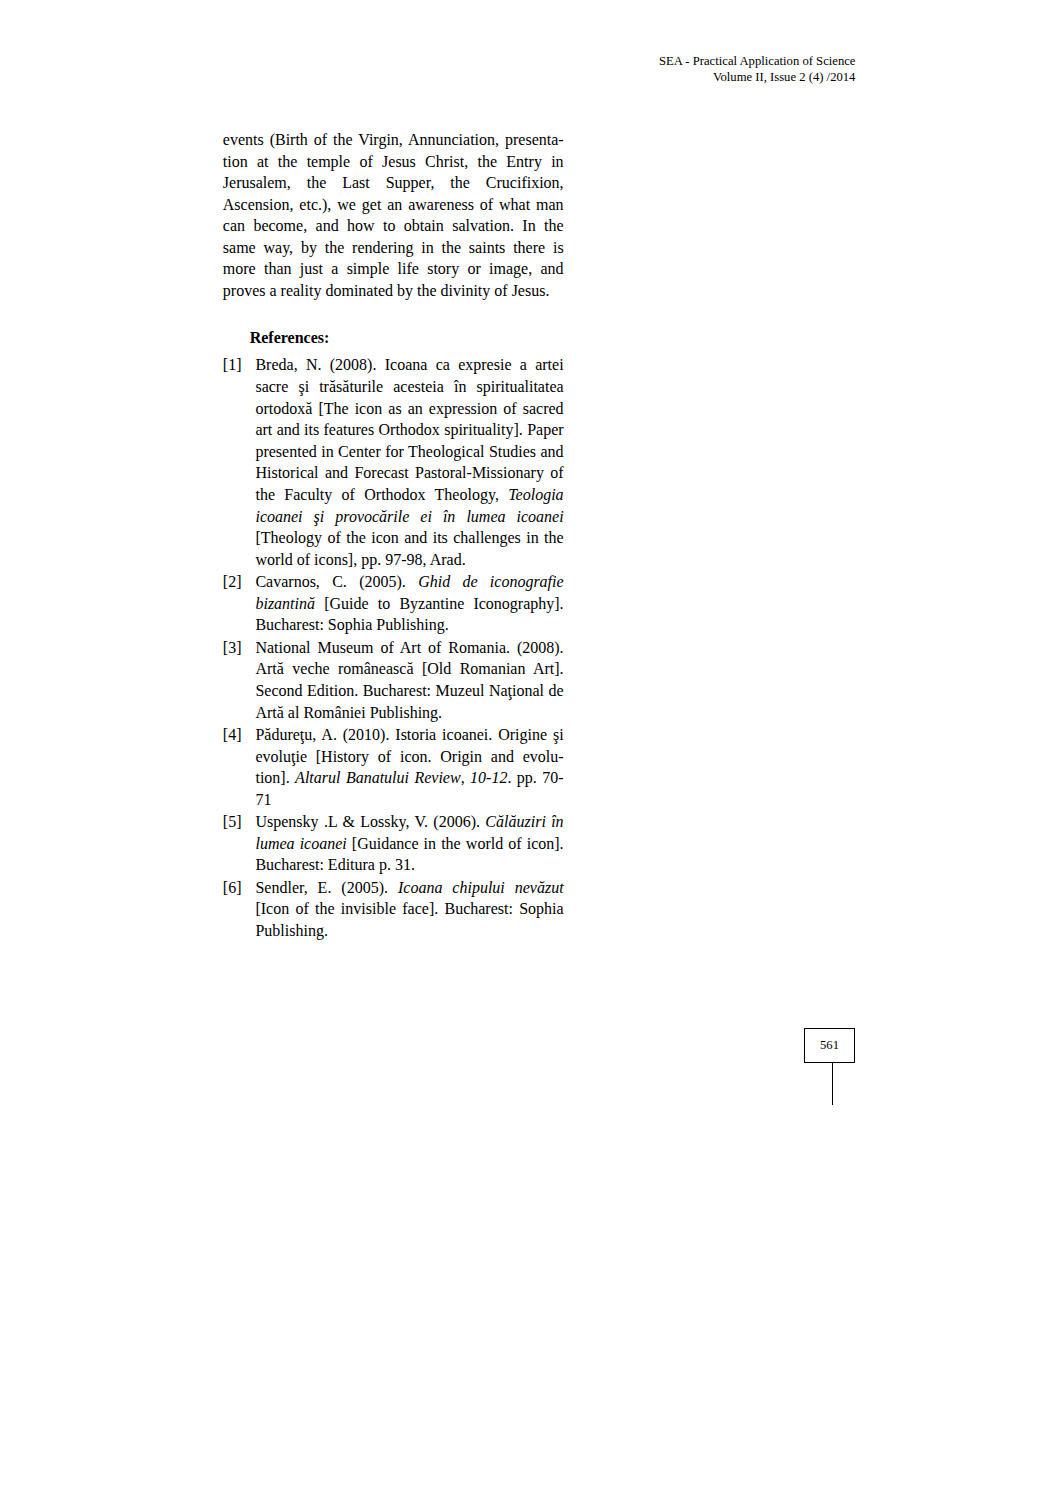SEA - Practical Application of Science
Volume II, Issue 2 (4) /2014
events (Birth of the Virgin, Annunciation, presentation at the temple of Jesus Christ, the Entry in Jerusalem, the Last Supper, the Crucifixion, Ascension, etc.), we get an awareness of what man can become, and how to obtain salvation. In the same way, by the rendering in the saints there is more than just a simple life story or image, and proves a reality dominated by the divinity of Jesus.
References:
[1] Breda, N. (2008). Icoana ca expresie a artei sacre şi trăsăturile acesteia în spiritualitatea ortodoxă [The icon as an expression of sacred art and its features Orthodox spirituality]. Paper presented in Center for Theological Studies and Historical and Forecast Pastoral-Missionary of the Faculty of Orthodox Theology, Teologia icoanei şi provocările ei în lumea icoanei [Theology of the icon and its challenges in the world of icons], pp. 97-98, Arad.
[2] Cavarnos, C. (2005). Ghid de iconografie bizantină [Guide to Byzantine Iconography]. Bucharest: Sophia Publishing.
[3] National Museum of Art of Romania. (2008). Artă veche românească [Old Romanian Art]. Second Edition. Bucharest: Muzeul Naţional de Artă al României Publishing.
[4] Pădureţu, A. (2010). Istoria icoanei. Origine şi evoluţie [History of icon. Origin and evolution]. Altarul Banatului Review, 10-12. pp. 70-71
[5] Uspensky .L & Lossky, V. (2006). Călăuziri în lumea icoanei [Guidance in the world of icon]. Bucharest: Editura p. 31.
[6] Sendler, E. (2005). Icoana chipului nevăzut [Icon of the invisible face]. Bucharest: Sophia Publishing.
561